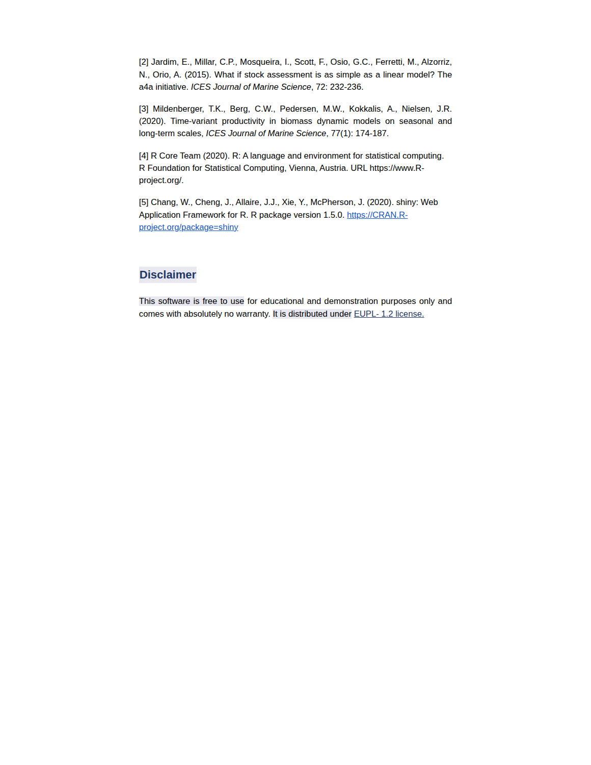[2] Jardim, E., Millar, C.P., Mosqueira, I., Scott, F., Osio, G.C., Ferretti, M., Alzorriz, N., Orio, A. (2015). What if stock assessment is as simple as a linear model? The a4a initiative. ICES Journal of Marine Science, 72: 232-236.
[3] Mildenberger, T.K., Berg, C.W., Pedersen, M.W., Kokkalis, A., Nielsen, J.R. (2020). Time-variant productivity in biomass dynamic models on seasonal and long-term scales, ICES Journal of Marine Science, 77(1): 174-187.
[4] R Core Team (2020). R: A language and environment for statistical computing. R Foundation for Statistical Computing, Vienna, Austria. URL https://www.R-project.org/.
[5] Chang, W., Cheng, J., Allaire, J.J., Xie, Y., McPherson, J. (2020). shiny: Web Application Framework for R. R package version 1.5.0. https://CRAN.R-project.org/package=shiny
Disclaimer
This software is free to use for educational and demonstration purposes only and comes with absolutely no warranty. It is distributed under EUPL- 1.2 license.